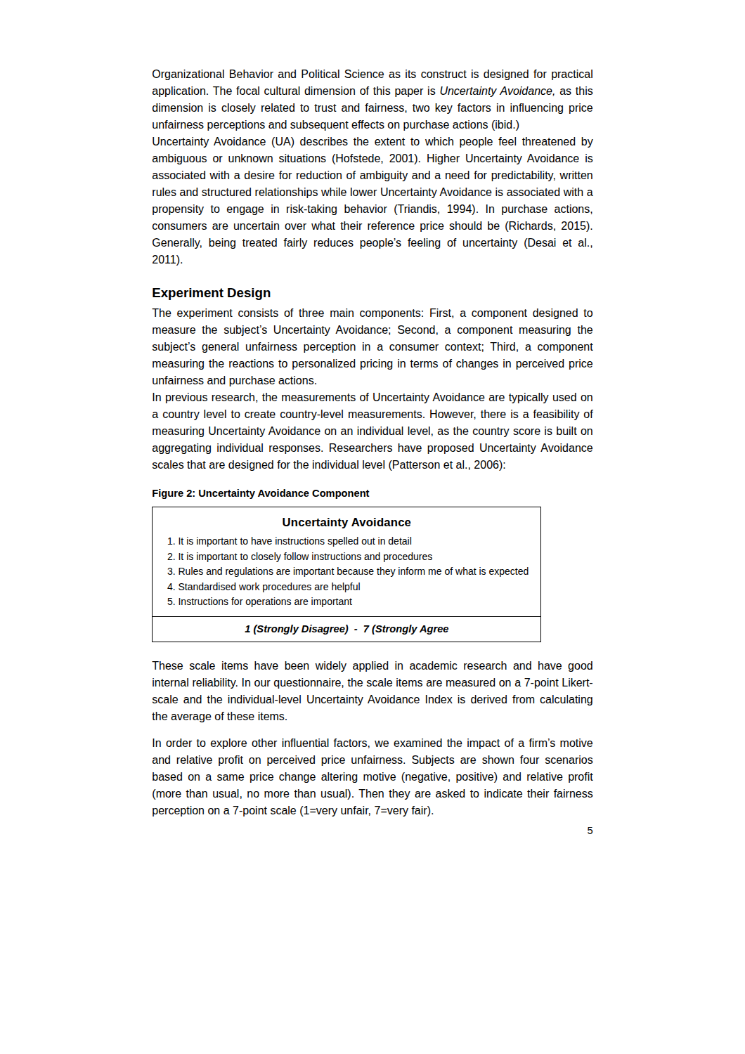Organizational Behavior and Political Science as its construct is designed for practical application. The focal cultural dimension of this paper is Uncertainty Avoidance, as this dimension is closely related to trust and fairness, two key factors in influencing price unfairness perceptions and subsequent effects on purchase actions (ibid.)
Uncertainty Avoidance (UA) describes the extent to which people feel threatened by ambiguous or unknown situations (Hofstede, 2001). Higher Uncertainty Avoidance is associated with a desire for reduction of ambiguity and a need for predictability, written rules and structured relationships while lower Uncertainty Avoidance is associated with a propensity to engage in risk-taking behavior (Triandis, 1994). In purchase actions, consumers are uncertain over what their reference price should be (Richards, 2015). Generally, being treated fairly reduces people’s feeling of uncertainty (Desai et al., 2011).
Experiment Design
The experiment consists of three main components: First, a component designed to measure the subject’s Uncertainty Avoidance; Second, a component measuring the subject’s general unfairness perception in a consumer context; Third, a component measuring the reactions to personalized pricing in terms of changes in perceived price unfairness and purchase actions.
In previous research, the measurements of Uncertainty Avoidance are typically used on a country level to create country-level measurements. However, there is a feasibility of measuring Uncertainty Avoidance on an individual level, as the country score is built on aggregating individual responses. Researchers have proposed Uncertainty Avoidance scales that are designed for the individual level (Patterson et al., 2006):
Figure 2: Uncertainty Avoidance Component
Uncertainty Avoidance
It is important to have instructions spelled out in detail
It is important to closely follow instructions and procedures
Rules and regulations are important because they inform me of what is expected
Standardised work procedures are helpful
Instructions for operations are important
1 (Strongly Disagree) - 7 (Strongly Agree
These scale items have been widely applied in academic research and have good internal reliability. In our questionnaire, the scale items are measured on a 7-point Likert-scale and the individual-level Uncertainty Avoidance Index is derived from calculating the average of these items.
In order to explore other influential factors, we examined the impact of a firm’s motive and relative profit on perceived price unfairness. Subjects are shown four scenarios based on a same price change altering motive (negative, positive) and relative profit (more than usual, no more than usual). Then they are asked to indicate their fairness perception on a 7-point scale (1=very unfair, 7=very fair).
5